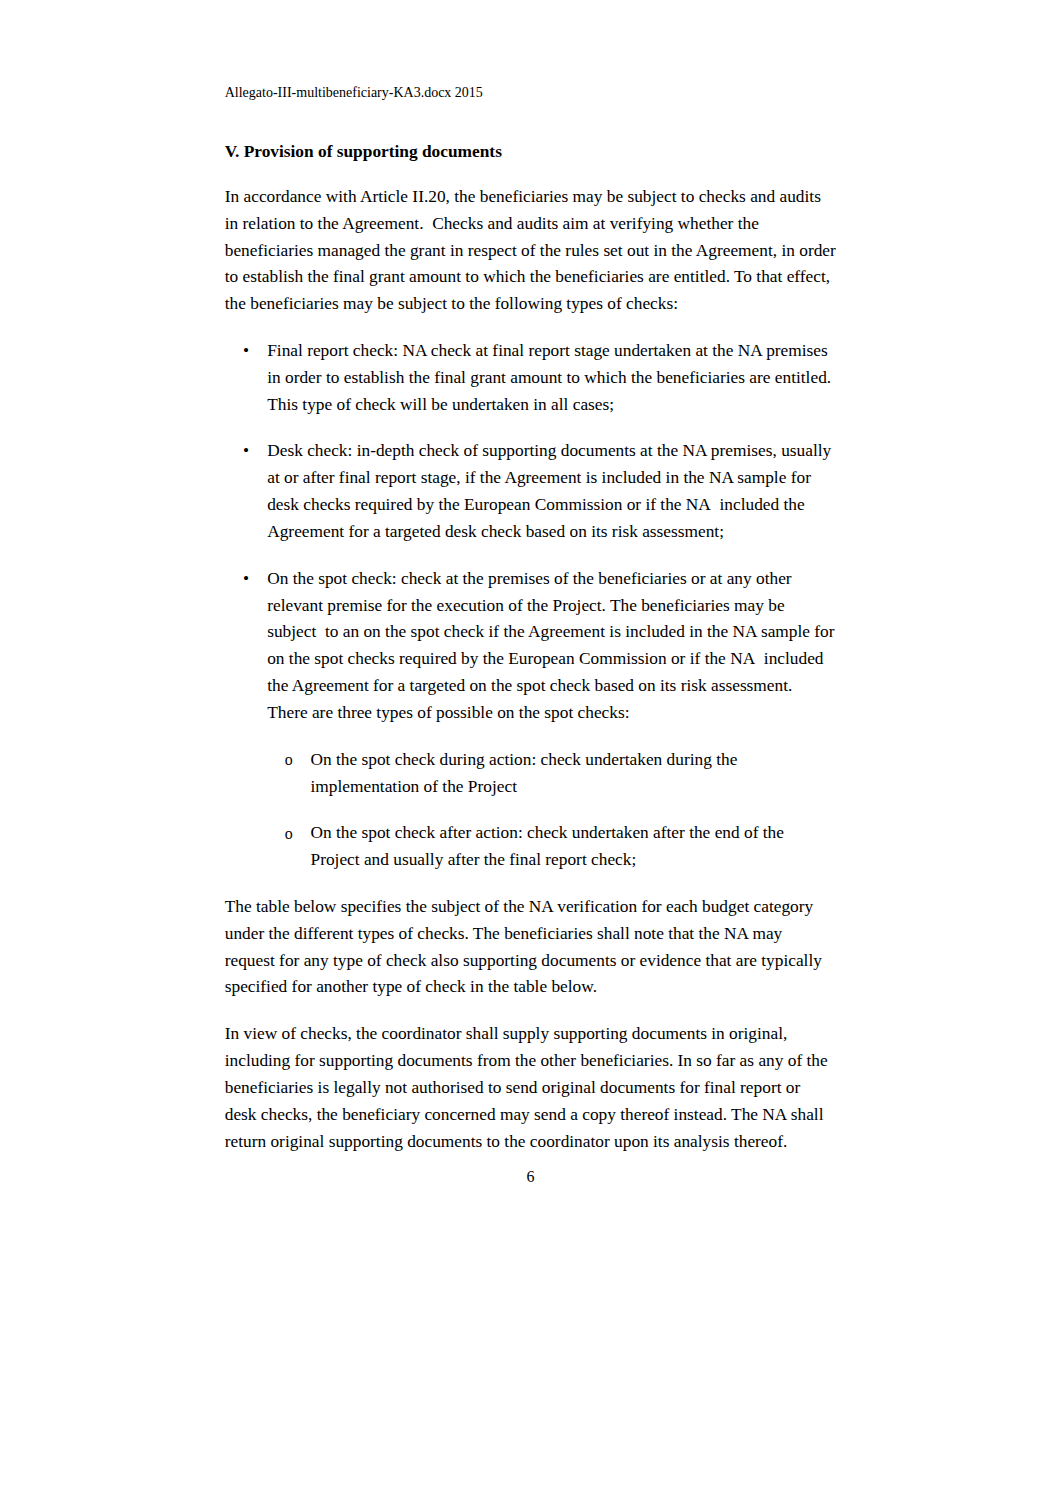Allegato-III-multibeneficiary-KA3.docx 2015
V. Provision of supporting documents
In accordance with Article II.20, the beneficiaries may be subject to checks and audits in relation to the Agreement. Checks and audits aim at verifying whether the beneficiaries managed the grant in respect of the rules set out in the Agreement, in order to establish the final grant amount to which the beneficiaries are entitled. To that effect, the beneficiaries may be subject to the following types of checks:
Final report check: NA check at final report stage undertaken at the NA premises in order to establish the final grant amount to which the beneficiaries are entitled. This type of check will be undertaken in all cases;
Desk check: in-depth check of supporting documents at the NA premises, usually at or after final report stage, if the Agreement is included in the NA sample for desk checks required by the European Commission or if the NA included the Agreement for a targeted desk check based on its risk assessment;
On the spot check: check at the premises of the beneficiaries or at any other relevant premise for the execution of the Project. The beneficiaries may be subject to an on the spot check if the Agreement is included in the NA sample for on the spot checks required by the European Commission or if the NA included the Agreement for a targeted on the spot check based on its risk assessment. There are three types of possible on the spot checks:
On the spot check during action: check undertaken during the implementation of the Project
On the spot check after action: check undertaken after the end of the Project and usually after the final report check;
The table below specifies the subject of the NA verification for each budget category under the different types of checks. The beneficiaries shall note that the NA may request for any type of check also supporting documents or evidence that are typically specified for another type of check in the table below.
In view of checks, the coordinator shall supply supporting documents in original, including for supporting documents from the other beneficiaries. In so far as any of the beneficiaries is legally not authorised to send original documents for final report or desk checks, the beneficiary concerned may send a copy thereof instead. The NA shall return original supporting documents to the coordinator upon its analysis thereof.
6